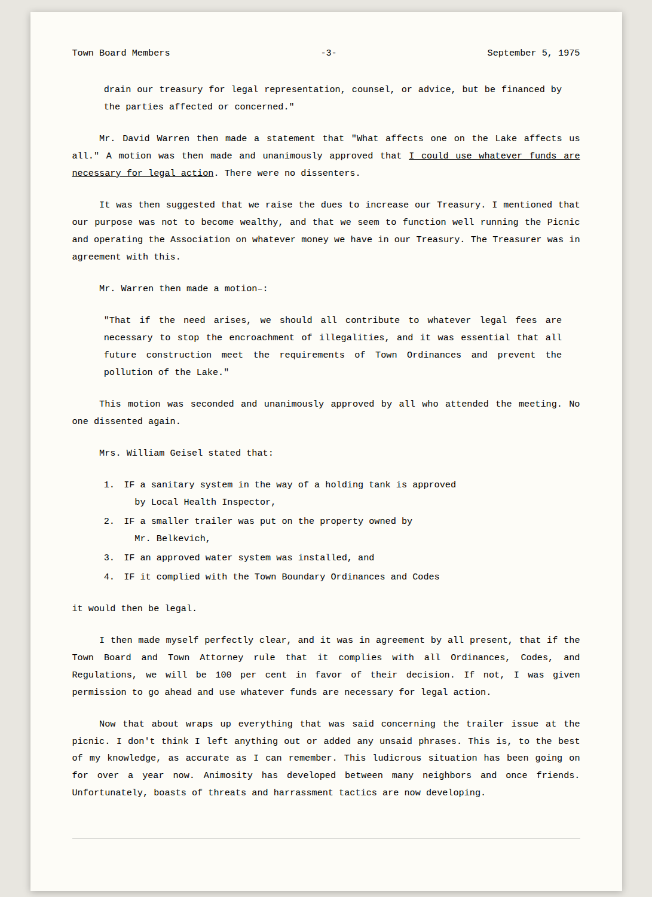Town Board Members -3- September 5, 1975
drain our treasury for legal representation, counsel, or advice, but be financed by the parties affected or concerned."
Mr. David Warren then made a statement that "What affects one on the Lake affects us all." A motion was then made and unanimously approved that I could use whatever funds are necessary for legal action. There were no dissenters.
It was then suggested that we raise the dues to increase our Treasury. I mentioned that our purpose was not to become wealthy, and that we seem to function well running the Picnic and operating the Association on whatever money we have in our Treasury. The Treasurer was in agreement with this.
Mr. Warren then made a motion–:
"That if the need arises, we should all contribute to whatever legal fees are necessary to stop the encroachment of illegalities, and it was essential that all future construction meet the requirements of Town Ordinances and prevent the pollution of the Lake."
This motion was seconded and unanimously approved by all who attended the meeting. No one dissented again.
Mrs. William Geisel stated that:
IF a sanitary system in the way of a holding tank is approvedby Local Health Inspector,
IF a smaller trailer was put on the property owned byMr. Belkevich,
IF an approved water system was installed, and
IF it complied with the Town Boundary Ordinances and Codes
it would then be legal.
I then made myself perfectly clear, and it was in agreement by all present, that if the Town Board and Town Attorney rule that it complies with all Ordinances, Codes, and Regulations, we will be 100 per cent in favor of their decision. If not, I was given permission to go ahead and use whatever funds are necessary for legal action.
Now that about wraps up everything that was said concerning the trailer issue at the picnic. I don't think I left anything out or added any unsaid phrases. This is, to the best of my knowledge, as accurate as I can remember. This ludicrous situation has been going on for over a year now. Animosity has developed between many neighbors and once friends. Unfortunately, boasts of threats and harrassment tactics are now developing.